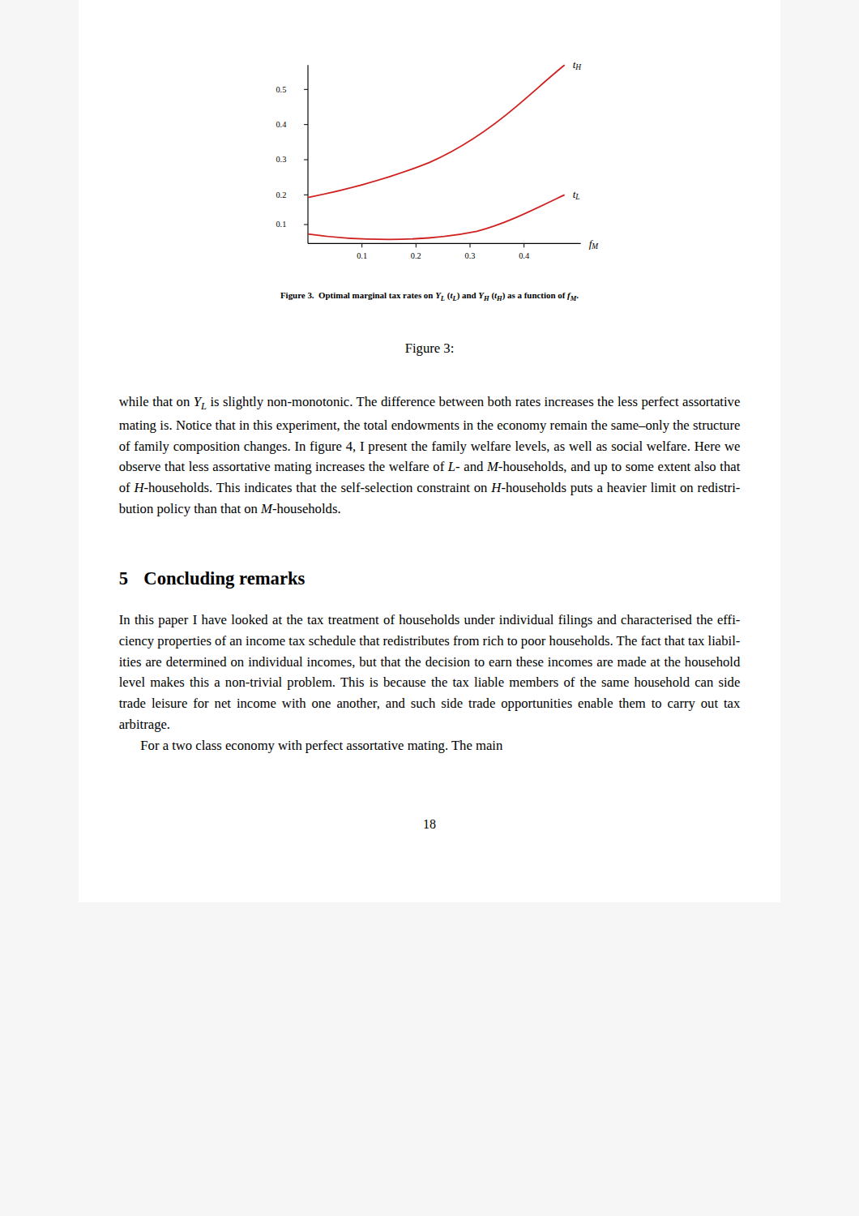0.5 0.4 0.3 0.2 0.1 0.1 0.2 0.3 0.4 tH tL fM
Figure 3. Optimal marginal tax rates on YL (tL) and YH (tH) as a function of fM.
Figure 3:
while that on YL is slightly non-monotonic. The difference between both rates increases the less perfect assortative mating is. Notice that in this experiment, the total endowments in the economy remain the same–only the structure of family composition changes. In figure 4, I present the family welfare levels, as well as social welfare. Here we observe that less assortative mating increases the welfare of L- and M-households, and up to some extent also that of H-households. This indicates that the self-selection constraint on H-households puts a heavier limit on redistribution policy than that on M-households.
5 Concluding remarks
In this paper I have looked at the tax treatment of households under individual filings and characterised the efficiency properties of an income tax schedule that redistributes from rich to poor households. The fact that tax liabilities are determined on individual incomes, but that the decision to earn these incomes are made at the household level makes this a non-trivial problem. This is because the tax liable members of the same household can side trade leisure for net income with one another, and such side trade opportunities enable them to carry out tax arbitrage.
For a two class economy with perfect assortative mating. The main
18